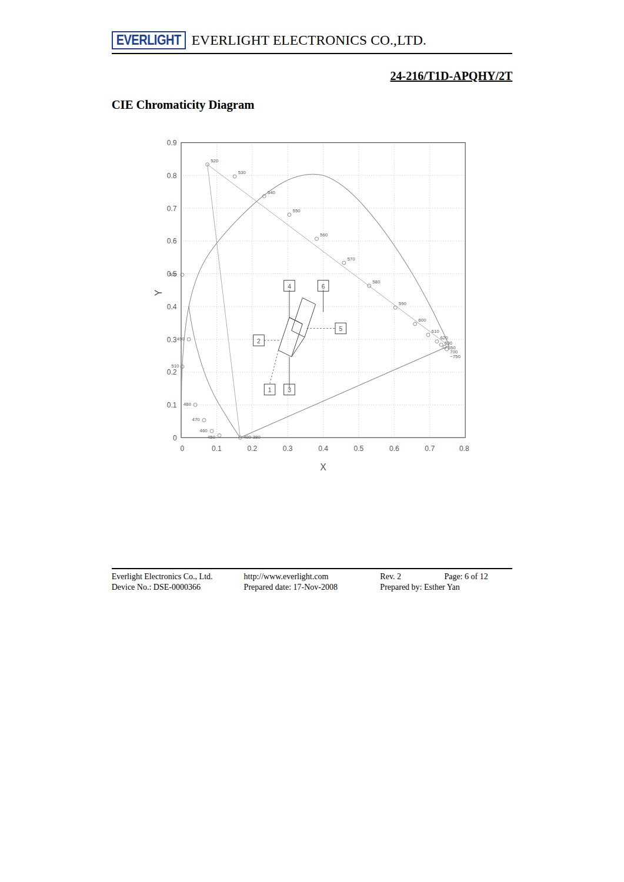EVERLIGHT
EVERLIGHT ELECTRONICS CO.,LTD.
24-216/T1D-APQHY/2T
CIE Chromaticity Diagram
0.9 0.8 0.7 0.6 0.5 0.4 0.3 0.2 0.1 0 0 0.1 0.2 0.3 0.4 0.5 0.6 0.7 0.8 X Y 510 500 490 480 470 460 450 400-380 520 530 540 550 560 570 580 590 600 610 620 630 650 700 ~750 4 6 5 2 1 3
| Everlight Electronics Co., Ltd. | http://www.everlight.com | Rev. 2 | Page: 6 of 12 |
| Device No.: DSE-0000366 | Prepared date: 17-Nov-2008 | Prepared by: Esther Yan |